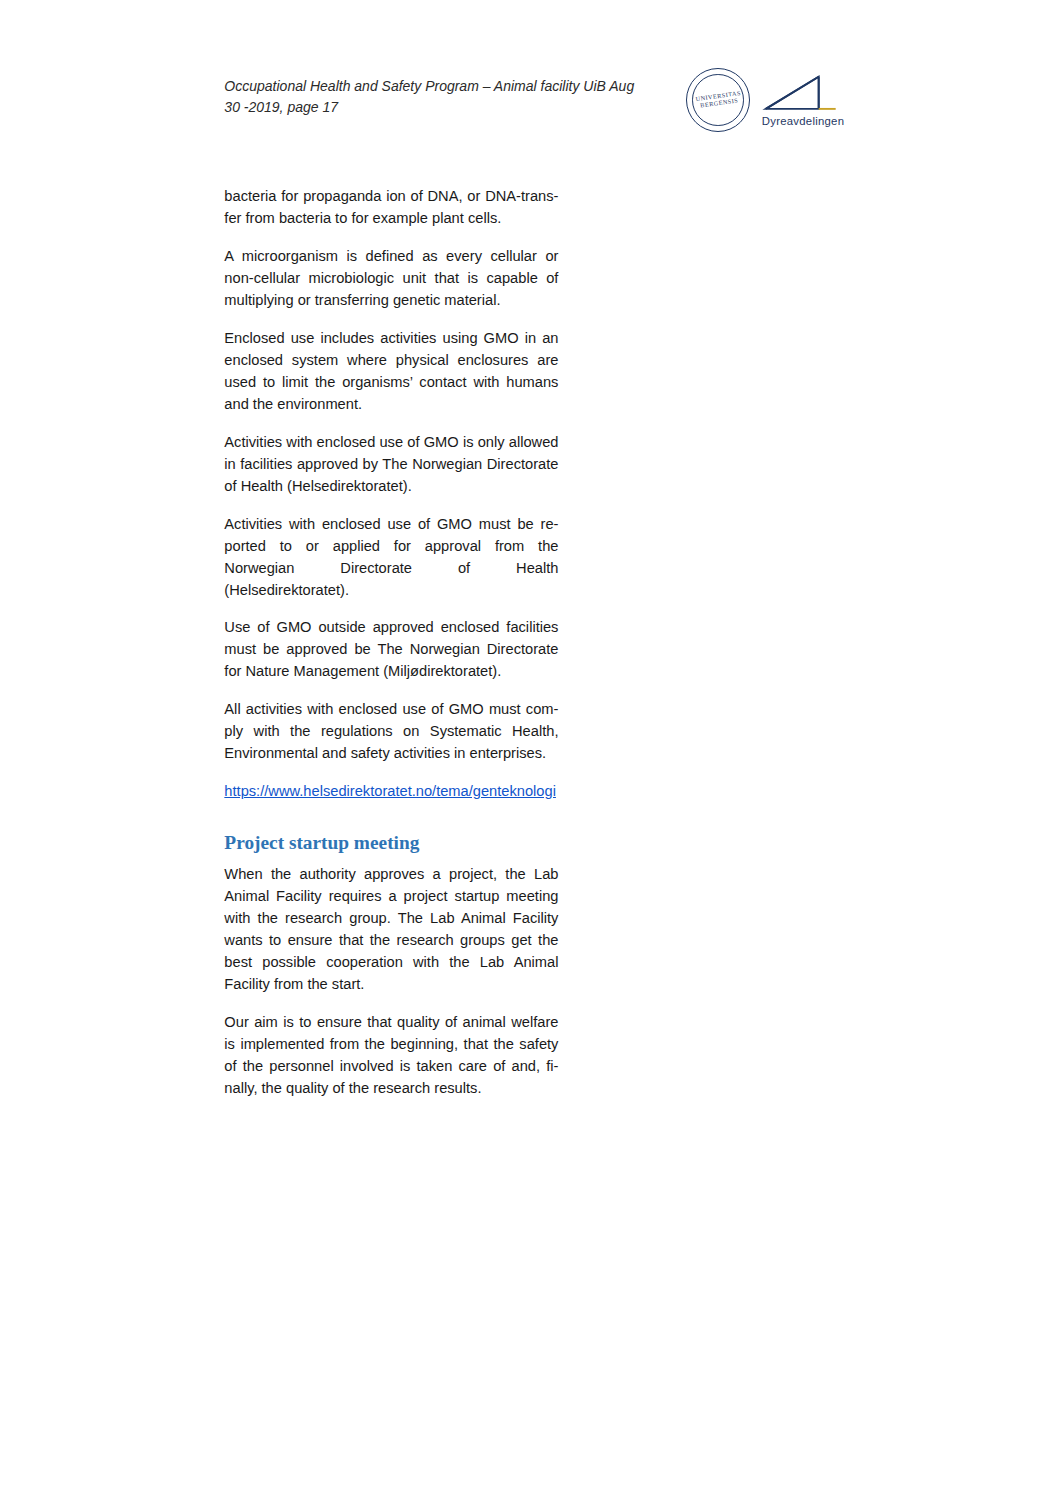Occupational Health and Safety Program – Animal facility UiB Aug 30 -2019, page 17
UNIVERSITAS
BERGENSIS
Dyreavdelingen
bacteria for propaganda ion of DNA, or DNA-transfer from bacteria to for example plant cells.
A microorganism is defined as every cellular or non-cellular microbiologic unit that is capable of multiplying or transferring genetic material.
Enclosed use includes activities using GMO in an enclosed system where physical enclosures are used to limit the organisms’ contact with humans and the environment.
Activities with enclosed use of GMO is only allowed in facilities approved by The Norwegian Directorate of Health (Helsedirektoratet).
Activities with enclosed use of GMO must be reported to or applied for approval from the Norwegian Directorate of Health (Helsedirektoratet).
Use of GMO outside approved enclosed facilities must be approved be The Norwegian Directorate for Nature Management (Miljødirektoratet).
All activities with enclosed use of GMO must comply with the regulations on Systematic Health, Environmental and safety activities in enterprises.
https://www.helsedirektoratet.no/tema/genteknologi
Project startup meeting
When the authority approves a project, the Lab Animal Facility requires a project startup meeting with the research group. The Lab Animal Facility wants to ensure that the research groups get the best possible cooperation with the Lab Animal Facility from the start.
Our aim is to ensure that quality of animal welfare is implemented from the beginning, that the safety of the personnel involved is taken care of and, finally, the quality of the research results.